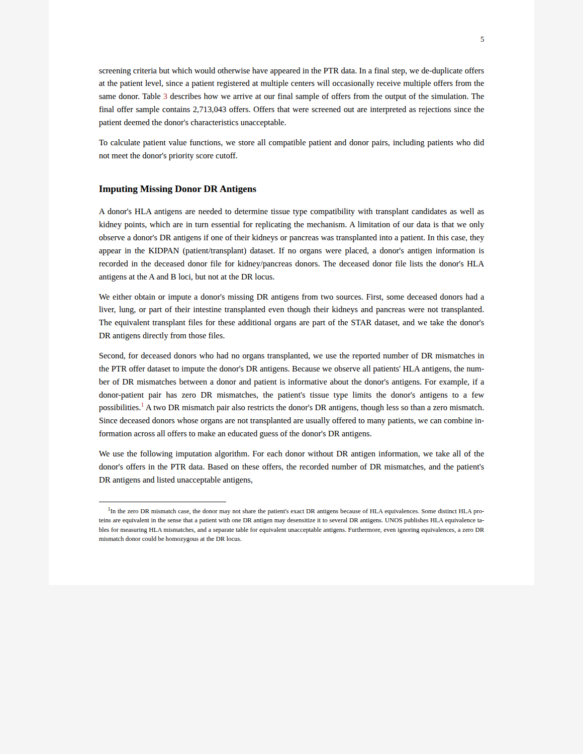5
screening criteria but which would otherwise have appeared in the PTR data. In a final step, we de-duplicate offers at the patient level, since a patient registered at multiple centers will occasionally receive multiple offers from the same donor. Table 3 describes how we arrive at our final sample of offers from the output of the simulation. The final offer sample contains 2,713,043 offers. Offers that were screened out are interpreted as rejections since the patient deemed the donor's characteristics unacceptable.
To calculate patient value functions, we store all compatible patient and donor pairs, including patients who did not meet the donor's priority score cutoff.
Imputing Missing Donor DR Antigens
A donor's HLA antigens are needed to determine tissue type compatibility with transplant candidates as well as kidney points, which are in turn essential for replicating the mechanism. A limitation of our data is that we only observe a donor's DR antigens if one of their kidneys or pancreas was transplanted into a patient. In this case, they appear in the KIDPAN (patient/transplant) dataset. If no organs were placed, a donor's antigen information is recorded in the deceased donor file for kidney/pancreas donors. The deceased donor file lists the donor's HLA antigens at the A and B loci, but not at the DR locus.
We either obtain or impute a donor's missing DR antigens from two sources. First, some deceased donors had a liver, lung, or part of their intestine transplanted even though their kidneys and pancreas were not transplanted. The equivalent transplant files for these additional organs are part of the STAR dataset, and we take the donor's DR antigens directly from those files.
Second, for deceased donors who had no organs transplanted, we use the reported number of DR mismatches in the PTR offer dataset to impute the donor's DR antigens. Because we observe all patients' HLA antigens, the number of DR mismatches between a donor and patient is informative about the donor's antigens. For example, if a donor-patient pair has zero DR mismatches, the patient's tissue type limits the donor's antigens to a few possibilities.1 A two DR mismatch pair also restricts the donor's DR antigens, though less so than a zero mismatch. Since deceased donors whose organs are not transplanted are usually offered to many patients, we can combine information across all offers to make an educated guess of the donor's DR antigens.
We use the following imputation algorithm. For each donor without DR antigen information, we take all of the donor's offers in the PTR data. Based on these offers, the recorded number of DR mismatches, and the patient's DR antigens and listed unacceptable antigens,
1In the zero DR mismatch case, the donor may not share the patient's exact DR antigens because of HLA equivalences. Some distinct HLA proteins are equivalent in the sense that a patient with one DR antigen may desensitize it to several DR antigens. UNOS publishes HLA equivalence tables for measuring HLA mismatches, and a separate table for equivalent unacceptable antigens. Furthermore, even ignoring equivalences, a zero DR mismatch donor could be homozygous at the DR locus.